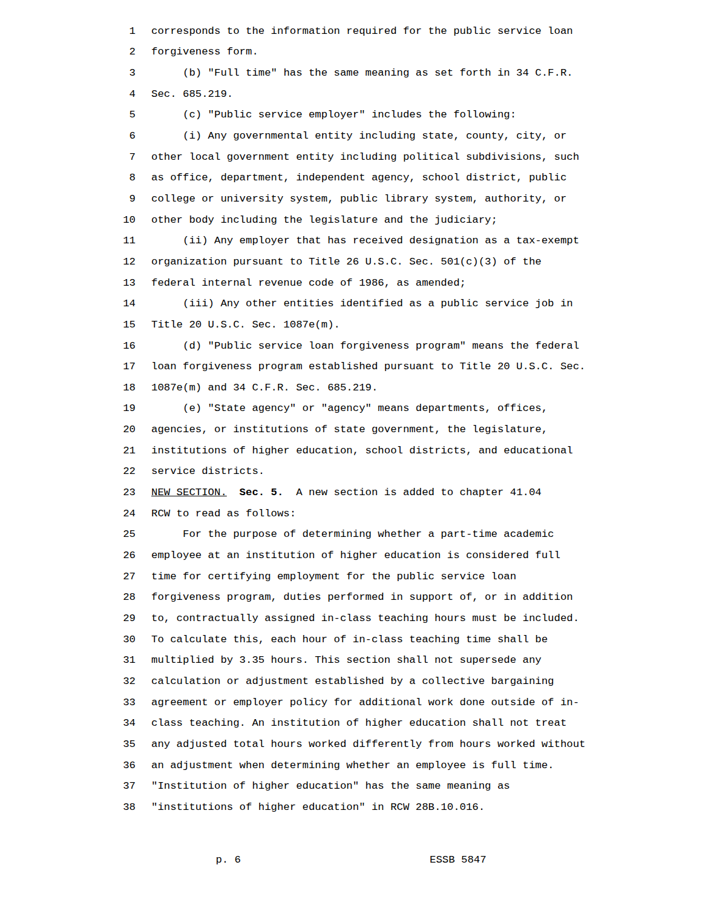1 corresponds to the information required for the public service loan
2 forgiveness form.
3 (b) "Full time" has the same meaning as set forth in 34 C.F.R.
4 Sec. 685.219.
5 (c) "Public service employer" includes the following:
6 (i) Any governmental entity including state, county, city, or
7 other local government entity including political subdivisions, such
8 as office, department, independent agency, school district, public
9 college or university system, public library system, authority, or
10 other body including the legislature and the judiciary;
11 (ii) Any employer that has received designation as a tax-exempt
12 organization pursuant to Title 26 U.S.C. Sec. 501(c)(3) of the
13 federal internal revenue code of 1986, as amended;
14 (iii) Any other entities identified as a public service job in
15 Title 20 U.S.C. Sec. 1087e(m).
16 (d) "Public service loan forgiveness program" means the federal
17 loan forgiveness program established pursuant to Title 20 U.S.C. Sec.
181087e(m) and 34 C.F.R. Sec. 685.219.
19 (e) "State agency" or "agency" means departments, offices,
20 agencies, or institutions of state government, the legislature,
21 institutions of higher education, school districts, and educational
22 service districts.
23 NEW SECTION. Sec. 5. A new section is added to chapter 41.04
24 RCW to read as follows:
25 For the purpose of determining whether a part-time academic
26 employee at an institution of higher education is considered full
27 time for certifying employment for the public service loan
28 forgiveness program, duties performed in support of, or in addition
29 to, contractually assigned in-class teaching hours must be included.
30 To calculate this, each hour of in-class teaching time shall be
31 multiplied by 3.35 hours. This section shall not supersede any
32 calculation or adjustment established by a collective bargaining
33 agreement or employer policy for additional work done outside of in-
34 class teaching. An institution of higher education shall not treat
35 any adjusted total hours worked differently from hours worked without
36 an adjustment when determining whether an employee is full time.
37"Institution of higher education" has the same meaning as
38"institutions of higher education" in RCW 28B.10.016.
p. 6 ESSB 5847